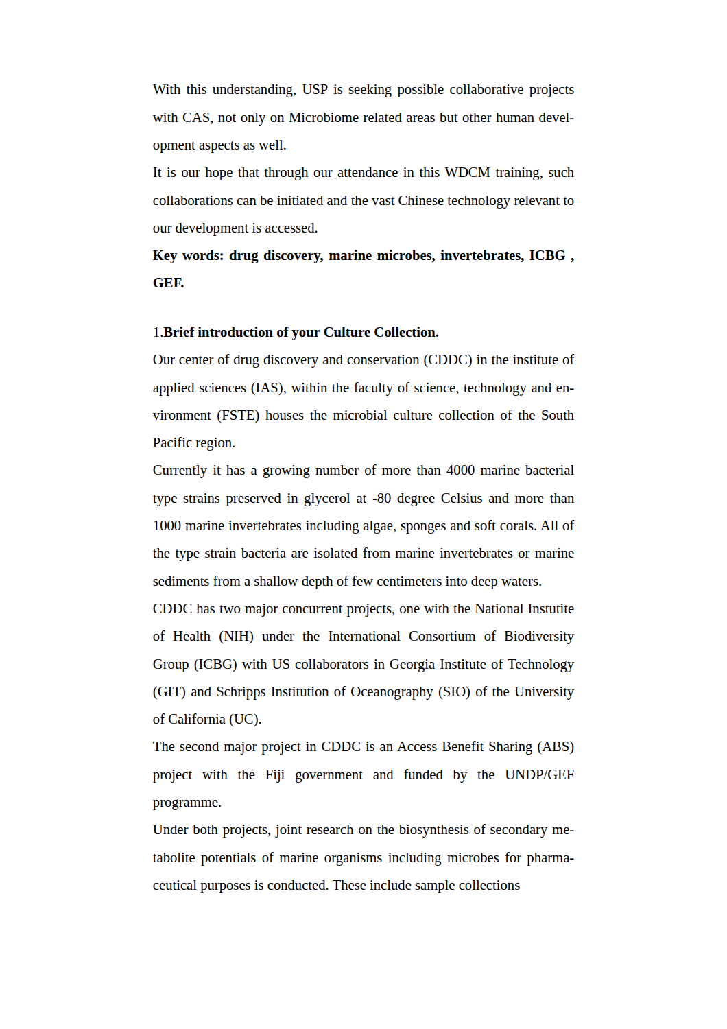With this understanding, USP is seeking possible collaborative projects with CAS, not only on Microbiome related areas but other human development aspects as well.
It is our hope that through our attendance in this WDCM training, such collaborations can be initiated and the vast Chinese technology relevant to our development is accessed.
Key words: drug discovery, marine microbes, invertebrates, ICBG , GEF.
1. Brief introduction of your Culture Collection.
Our center of drug discovery and conservation (CDDC) in the institute of applied sciences (IAS), within the faculty of science, technology and environment (FSTE) houses the microbial culture collection of the South Pacific region.
Currently it has a growing number of more than 4000 marine bacterial type strains preserved in glycerol at -80 degree Celsius and more than 1000 marine invertebrates including algae, sponges and soft corals. All of the type strain bacteria are isolated from marine invertebrates or marine sediments from a shallow depth of few centimeters into deep waters.
CDDC has two major concurrent projects, one with the National Instutite of Health (NIH) under the International Consortium of Biodiversity Group (ICBG) with US collaborators in Georgia Institute of Technology (GIT) and Schripps Institution of Oceanography (SIO) of the University of California (UC).
The second major project in CDDC is an Access Benefit Sharing (ABS) project with the Fiji government and funded by the UNDP/GEF programme.
Under both projects, joint research on the biosynthesis of secondary metabolite potentials of marine organisms including microbes for pharmaceutical purposes is conducted. These include sample collections